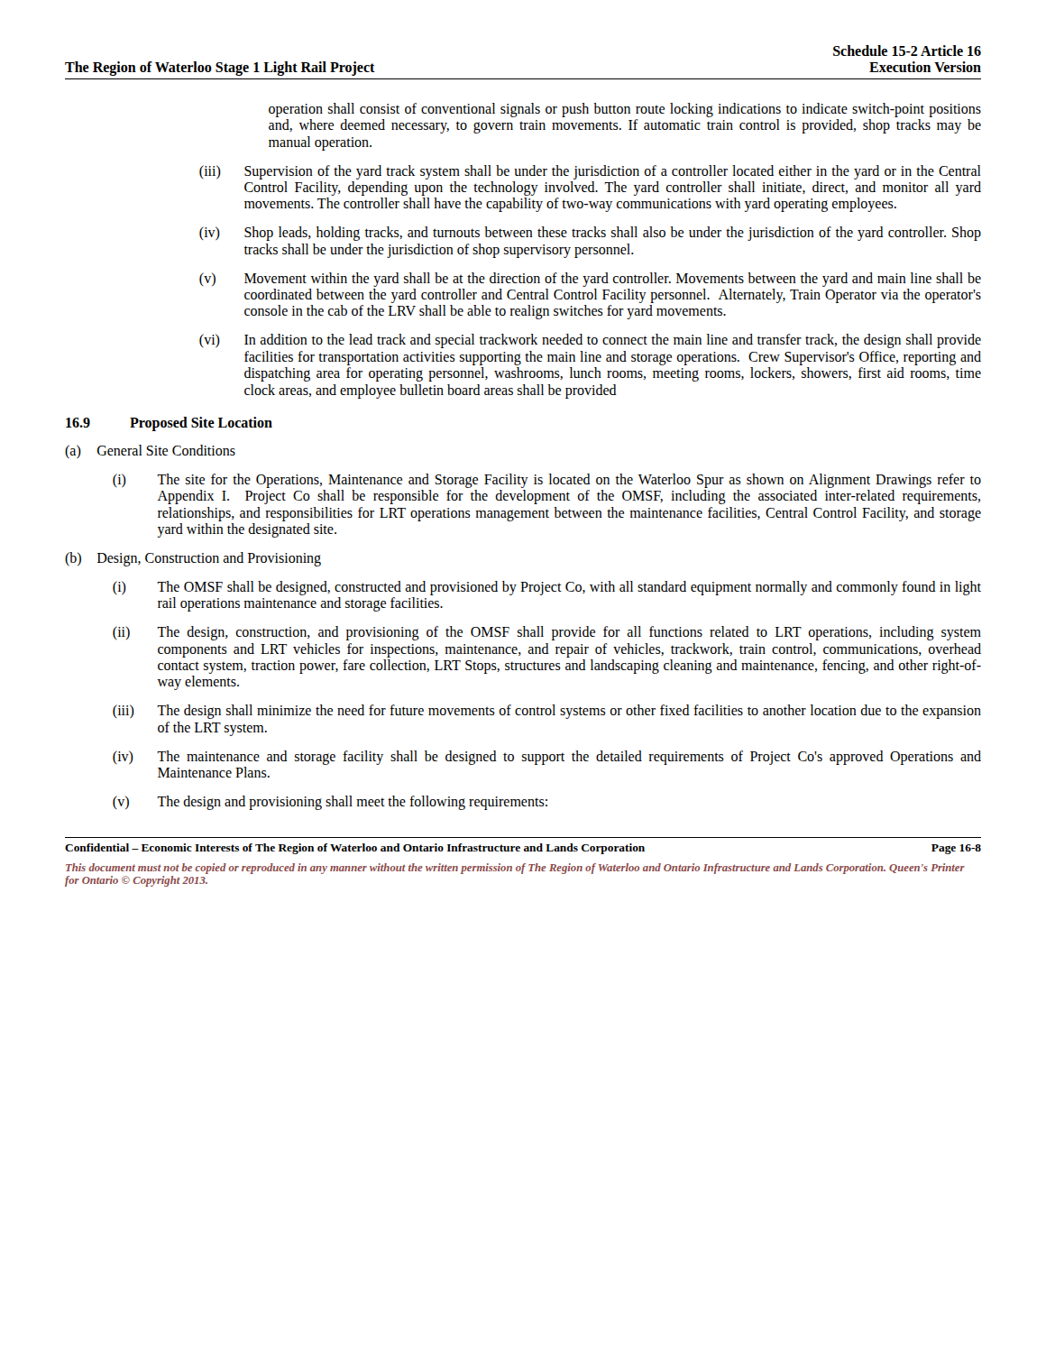The Region of Waterloo Stage 1 Light Rail Project
Schedule 15-2 Article 16
Execution Version
operation shall consist of conventional signals or push button route locking indications to indicate switch-point positions and, where deemed necessary, to govern train movements. If automatic train control is provided, shop tracks may be manual operation.
(iii)
Supervision of the yard track system shall be under the jurisdiction of a controller located either in the yard or in the Central Control Facility, depending upon the technology involved. The yard controller shall initiate, direct, and monitor all yard movements. The controller shall have the capability of two-way communications with yard operating employees.
(iv)
Shop leads, holding tracks, and turnouts between these tracks shall also be under the jurisdiction of the yard controller. Shop tracks shall be under the jurisdiction of shop supervisory personnel.
(v)
Movement within the yard shall be at the direction of the yard controller. Movements between the yard and main line shall be coordinated between the yard controller and Central Control Facility personnel. Alternately, Train Operator via the operator's console in the cab of the LRV shall be able to realign switches for yard movements.
(vi)
In addition to the lead track and special trackwork needed to connect the main line and transfer track, the design shall provide facilities for transportation activities supporting the main line and storage operations. Crew Supervisor's Office, reporting and dispatching area for operating personnel, washrooms, lunch rooms, meeting rooms, lockers, showers, first aid rooms, time clock areas, and employee bulletin board areas shall be provided
16.9 Proposed Site Location
(a)
General Site Conditions
(i)
The site for the Operations, Maintenance and Storage Facility is located on the Waterloo Spur as shown on Alignment Drawings refer to Appendix I. Project Co shall be responsible for the development of the OMSF, including the associated inter-related requirements, relationships, and responsibilities for LRT operations management between the maintenance facilities, Central Control Facility, and storage yard within the designated site.
(b)
Design, Construction and Provisioning
(i)
The OMSF shall be designed, constructed and provisioned by Project Co, with all standard equipment normally and commonly found in light rail operations maintenance and storage facilities.
(ii)
The design, construction, and provisioning of the OMSF shall provide for all functions related to LRT operations, including system components and LRT vehicles for inspections, maintenance, and repair of vehicles, trackwork, train control, communications, overhead contact system, traction power, fare collection, LRT Stops, structures and landscaping cleaning and maintenance, fencing, and other right-of-way elements.
(iii)
The design shall minimize the need for future movements of control systems or other fixed facilities to another location due to the expansion of the LRT system.
(iv)
The maintenance and storage facility shall be designed to support the detailed requirements of Project Co's approved Operations and Maintenance Plans.
(v)
The design and provisioning shall meet the following requirements:
Confidential – Economic Interests of The Region of Waterloo and Ontario Infrastructure and Lands Corporation
Page 16-8
This document must not be copied or reproduced in any manner without the written permission of The Region of Waterloo and Ontario Infrastructure and Lands Corporation. Queen's Printer for Ontario © Copyright 2013.